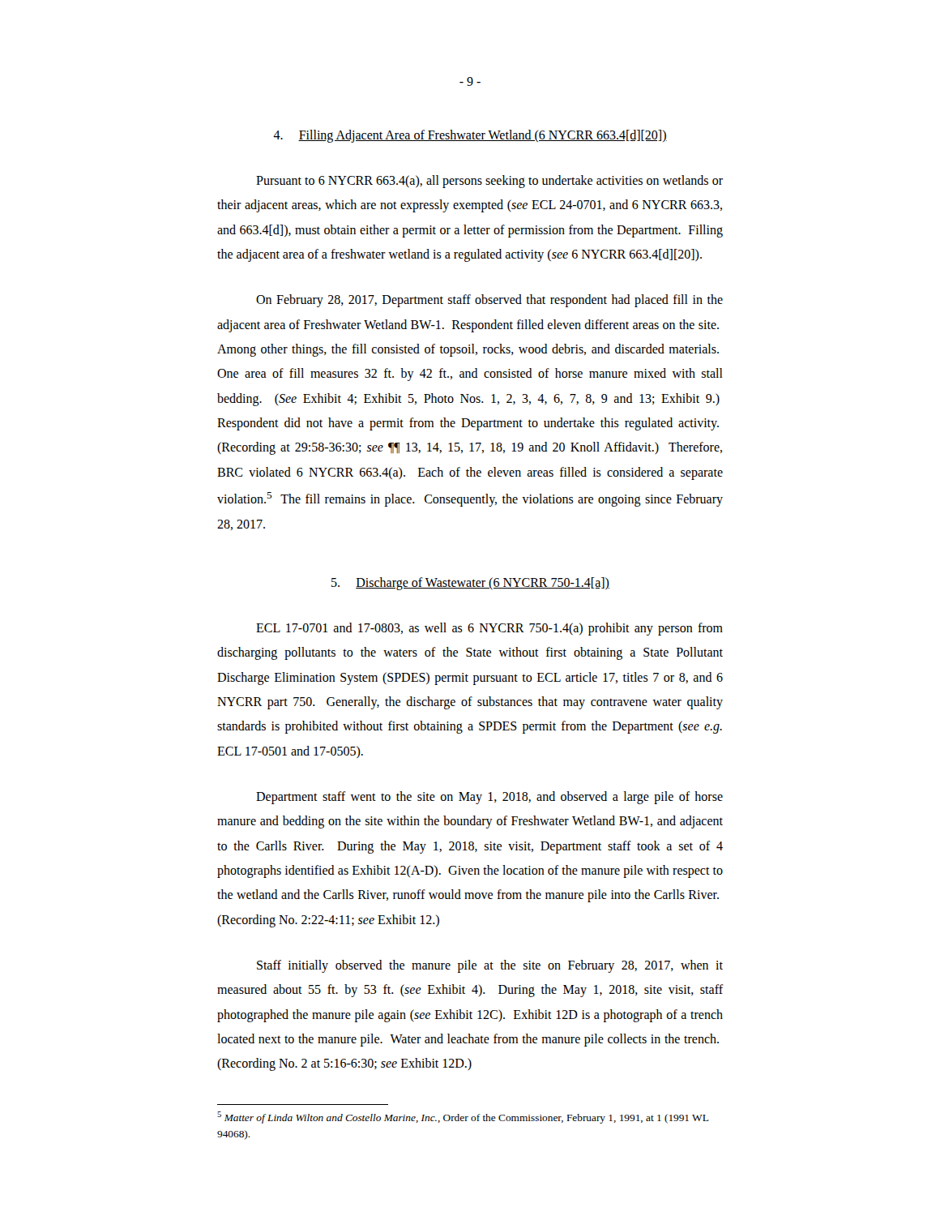- 9 -
4. Filling Adjacent Area of Freshwater Wetland (6 NYCRR 663.4[d][20])
Pursuant to 6 NYCRR 663.4(a), all persons seeking to undertake activities on wetlands or their adjacent areas, which are not expressly exempted (see ECL 24-0701, and 6 NYCRR 663.3, and 663.4[d]), must obtain either a permit or a letter of permission from the Department. Filling the adjacent area of a freshwater wetland is a regulated activity (see 6 NYCRR 663.4[d][20]).
On February 28, 2017, Department staff observed that respondent had placed fill in the adjacent area of Freshwater Wetland BW-1. Respondent filled eleven different areas on the site. Among other things, the fill consisted of topsoil, rocks, wood debris, and discarded materials. One area of fill measures 32 ft. by 42 ft., and consisted of horse manure mixed with stall bedding. (See Exhibit 4; Exhibit 5, Photo Nos. 1, 2, 3, 4, 6, 7, 8, 9 and 13; Exhibit 9.) Respondent did not have a permit from the Department to undertake this regulated activity. (Recording at 29:58-36:30; see ¶¶ 13, 14, 15, 17, 18, 19 and 20 Knoll Affidavit.) Therefore, BRC violated 6 NYCRR 663.4(a). Each of the eleven areas filled is considered a separate violation.5 The fill remains in place. Consequently, the violations are ongoing since February 28, 2017.
5. Discharge of Wastewater (6 NYCRR 750-1.4[a])
ECL 17-0701 and 17-0803, as well as 6 NYCRR 750-1.4(a) prohibit any person from discharging pollutants to the waters of the State without first obtaining a State Pollutant Discharge Elimination System (SPDES) permit pursuant to ECL article 17, titles 7 or 8, and 6 NYCRR part 750. Generally, the discharge of substances that may contravene water quality standards is prohibited without first obtaining a SPDES permit from the Department (see e.g. ECL 17-0501 and 17-0505).
Department staff went to the site on May 1, 2018, and observed a large pile of horse manure and bedding on the site within the boundary of Freshwater Wetland BW-1, and adjacent to the Carlls River. During the May 1, 2018, site visit, Department staff took a set of 4 photographs identified as Exhibit 12(A-D). Given the location of the manure pile with respect to the wetland and the Carlls River, runoff would move from the manure pile into the Carlls River. (Recording No. 2:22-4:11; see Exhibit 12.)
Staff initially observed the manure pile at the site on February 28, 2017, when it measured about 55 ft. by 53 ft. (see Exhibit 4). During the May 1, 2018, site visit, staff photographed the manure pile again (see Exhibit 12C). Exhibit 12D is a photograph of a trench located next to the manure pile. Water and leachate from the manure pile collects in the trench. (Recording No. 2 at 5:16-6:30; see Exhibit 12D.)
5 Matter of Linda Wilton and Costello Marine, Inc., Order of the Commissioner, February 1, 1991, at 1 (1991 WL 94068).